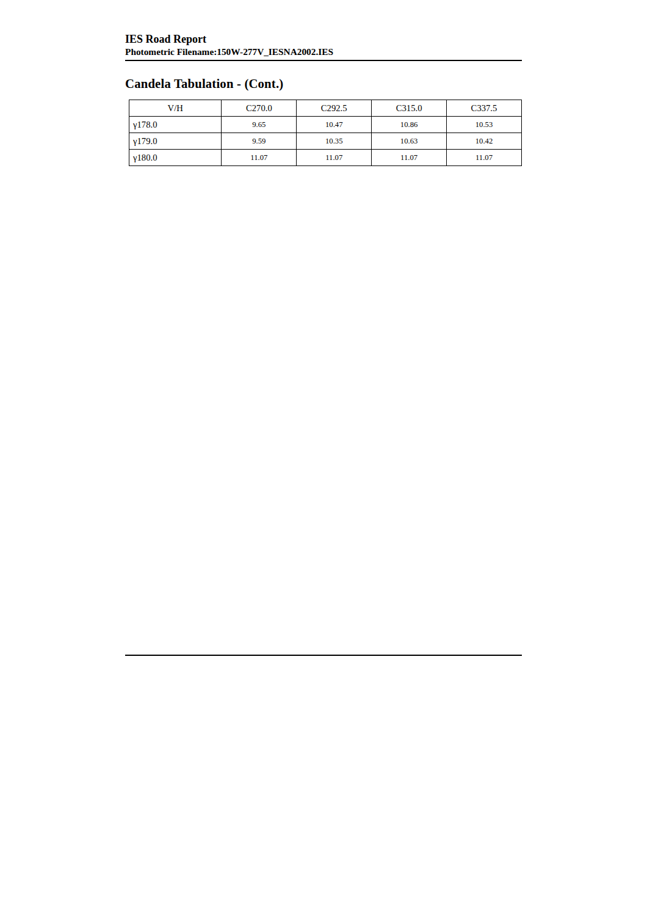IES Road Report
Photometric Filename:150W-277V_IESNA2002.IES
Candela Tabulation - (Cont.)
| V/H | C270.0 | C292.5 | C315.0 | C337.5 |
| --- | --- | --- | --- | --- |
| γ178.0 | 9.65 | 10.47 | 10.86 | 10.53 |
| γ179.0 | 9.59 | 10.35 | 10.63 | 10.42 |
| γ180.0 | 11.07 | 11.07 | 11.07 | 11.07 |